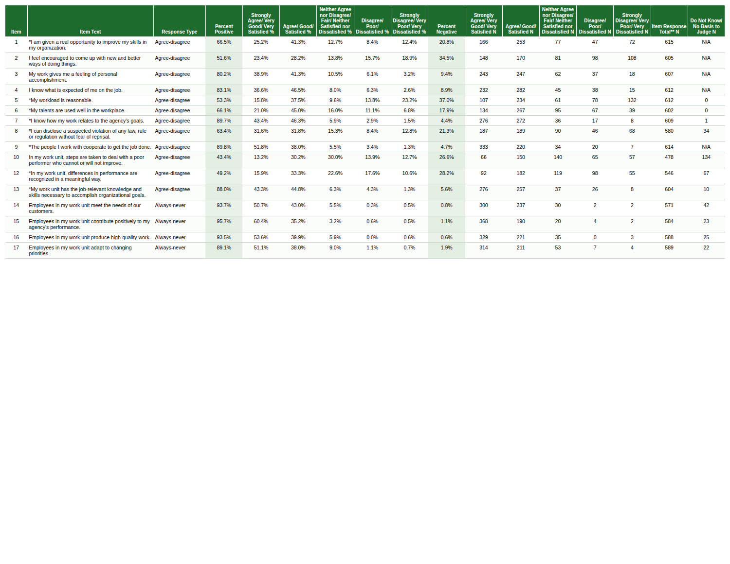| Item | Item Text | Response Type | Percent Positive | Strongly Agree/ Very Good/ Very Satisfied % | Agree/ Good/ Satisfied % | Neither Agree nor Disagree/ Fair/ Neither Satisfied nor Dissatisfied % | Disagree/ Poor/ Dissatisfied % | Strongly Disagree/ Very Poor/ Very Dissatisfied % | Percent Negative | Strongly Agree/ Very Good/ Very Satisfied N | Agree/ Good/ Satisfied N | Neither Agree nor Disagree/ Fair/ Neither Satisfied nor Dissatisfied N | Disagree/ Poor/ Dissatisfied N | Strongly Disagree/ Very Poor/ Very Dissatisfied N | Item Response Total** N | Do Not Know/ No Basis to Judge N |
| --- | --- | --- | --- | --- | --- | --- | --- | --- | --- | --- | --- | --- | --- | --- | --- | --- |
| 1 | *I am given a real opportunity to improve my skills in my organization. | Agree-disagree | 66.5% | 25.2% | 41.3% | 12.7% | 8.4% | 12.4% | 20.8% | 166 | 253 | 77 | 47 | 72 | 615 | N/A |
| 2 | I feel encouraged to come up with new and better ways of doing things. | Agree-disagree | 51.6% | 23.4% | 28.2% | 13.8% | 15.7% | 18.9% | 34.5% | 148 | 170 | 81 | 98 | 108 | 605 | N/A |
| 3 | My work gives me a feeling of personal accomplishment. | Agree-disagree | 80.2% | 38.9% | 41.3% | 10.5% | 6.1% | 3.2% | 9.4% | 243 | 247 | 62 | 37 | 18 | 607 | N/A |
| 4 | I know what is expected of me on the job. | Agree-disagree | 83.1% | 36.6% | 46.5% | 8.0% | 6.3% | 2.6% | 8.9% | 232 | 282 | 45 | 38 | 15 | 612 | N/A |
| 5 | *My workload is reasonable. | Agree-disagree | 53.3% | 15.8% | 37.5% | 9.6% | 13.8% | 23.2% | 37.0% | 107 | 234 | 61 | 78 | 132 | 612 | 0 |
| 6 | *My talents are used well in the workplace. | Agree-disagree | 66.1% | 21.0% | 45.0% | 16.0% | 11.1% | 6.8% | 17.9% | 134 | 267 | 95 | 67 | 39 | 602 | 0 |
| 7 | *I know how my work relates to the agency's goals. | Agree-disagree | 89.7% | 43.4% | 46.3% | 5.9% | 2.9% | 1.5% | 4.4% | 276 | 272 | 36 | 17 | 8 | 609 | 1 |
| 8 | *I can disclose a suspected violation of any law, rule or regulation without fear of reprisal. | Agree-disagree | 63.4% | 31.6% | 31.8% | 15.3% | 8.4% | 12.8% | 21.3% | 187 | 189 | 90 | 46 | 68 | 580 | 34 |
| 9 | *The people I work with cooperate to get the job done. | Agree-disagree | 89.8% | 51.8% | 38.0% | 5.5% | 3.4% | 1.3% | 4.7% | 333 | 220 | 34 | 20 | 7 | 614 | N/A |
| 10 | In my work unit, steps are taken to deal with a poor performer who cannot or will not improve. | Agree-disagree | 43.4% | 13.2% | 30.2% | 30.0% | 13.9% | 12.7% | 26.6% | 66 | 150 | 140 | 65 | 57 | 478 | 134 |
| 12 | *In my work unit, differences in performance are recognized in a meaningful way. | Agree-disagree | 49.2% | 15.9% | 33.3% | 22.6% | 17.6% | 10.6% | 28.2% | 92 | 182 | 119 | 98 | 55 | 546 | 67 |
| 13 | *My work unit has the job-relevant knowledge and skills necessary to accomplish organizational goals. | Agree-disagree | 88.0% | 43.3% | 44.8% | 6.3% | 4.3% | 1.3% | 5.6% | 276 | 257 | 37 | 26 | 8 | 604 | 10 |
| 14 | Employees in my work unit meet the needs of our customers. | Always-never | 93.7% | 50.7% | 43.0% | 5.5% | 0.3% | 0.5% | 0.8% | 300 | 237 | 30 | 2 | 2 | 571 | 42 |
| 15 | Employees in my work unit contribute positively to my agency's performance. | Always-never | 95.7% | 60.4% | 35.2% | 3.2% | 0.6% | 0.5% | 1.1% | 368 | 190 | 20 | 4 | 2 | 584 | 23 |
| 16 | Employees in my work unit produce high-quality work. | Always-never | 93.5% | 53.6% | 39.9% | 5.9% | 0.0% | 0.6% | 0.6% | 329 | 221 | 35 | 0 | 3 | 588 | 25 |
| 17 | Employees in my work unit adapt to changing priorities. | Always-never | 89.1% | 51.1% | 38.0% | 9.0% | 1.1% | 0.7% | 1.9% | 314 | 211 | 53 | 7 | 4 | 589 | 22 |